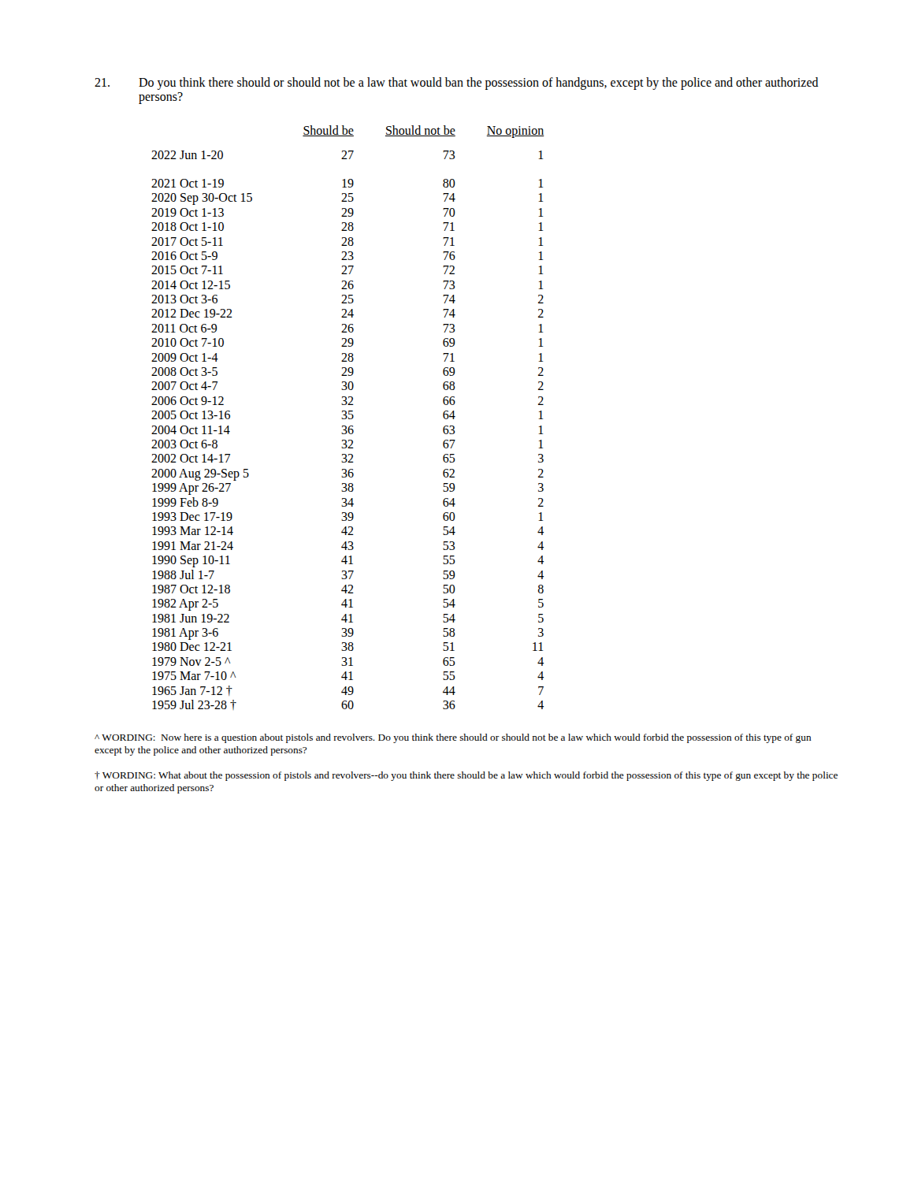21.
Do you think there should or should not be a law that would ban the possession of handguns, except by the police and other authorized persons?
| | Should be | Should not be | No opinion |
| --- | --- | --- | --- |
| 2022 Jun 1-20 | 27 | 73 | 1 |
| 2021 Oct 1-19 | 19 | 80 | 1 |
| 2020 Sep 30-Oct 15 | 25 | 74 | 1 |
| 2019 Oct 1-13 | 29 | 70 | 1 |
| 2018 Oct 1-10 | 28 | 71 | 1 |
| 2017 Oct 5-11 | 28 | 71 | 1 |
| 2016 Oct 5-9 | 23 | 76 | 1 |
| 2015 Oct 7-11 | 27 | 72 | 1 |
| 2014 Oct 12-15 | 26 | 73 | 1 |
| 2013 Oct 3-6 | 25 | 74 | 2 |
| 2012 Dec 19-22 | 24 | 74 | 2 |
| 2011 Oct 6-9 | 26 | 73 | 1 |
| 2010 Oct 7-10 | 29 | 69 | 1 |
| 2009 Oct 1-4 | 28 | 71 | 1 |
| 2008 Oct 3-5 | 29 | 69 | 2 |
| 2007 Oct 4-7 | 30 | 68 | 2 |
| 2006 Oct 9-12 | 32 | 66 | 2 |
| 2005 Oct 13-16 | 35 | 64 | 1 |
| 2004 Oct 11-14 | 36 | 63 | 1 |
| 2003 Oct 6-8 | 32 | 67 | 1 |
| 2002 Oct 14-17 | 32 | 65 | 3 |
| 2000 Aug 29-Sep 5 | 36 | 62 | 2 |
| 1999 Apr 26-27 | 38 | 59 | 3 |
| 1999 Feb 8-9 | 34 | 64 | 2 |
| 1993 Dec 17-19 | 39 | 60 | 1 |
| 1993 Mar 12-14 | 42 | 54 | 4 |
| 1991 Mar 21-24 | 43 | 53 | 4 |
| 1990 Sep 10-11 | 41 | 55 | 4 |
| 1988 Jul 1-7 | 37 | 59 | 4 |
| 1987 Oct 12-18 | 42 | 50 | 8 |
| 1982 Apr 2-5 | 41 | 54 | 5 |
| 1981 Jun 19-22 | 41 | 54 | 5 |
| 1981 Apr 3-6 | 39 | 58 | 3 |
| 1980 Dec 12-21 | 38 | 51 | 11 |
| 1979 Nov 2-5 ^ | 31 | 65 | 4 |
| 1975 Mar 7-10 ^ | 41 | 55 | 4 |
| 1965 Jan 7-12 † | 49 | 44 | 7 |
| 1959 Jul 23-28 † | 60 | 36 | 4 |
^ WORDING: Now here is a question about pistols and revolvers. Do you think there should or should not be a law which would forbid the possession of this type of gun except by the police and other authorized persons?
† WORDING: What about the possession of pistols and revolvers--do you think there should be a law which would forbid the possession of this type of gun except by the police or other authorized persons?